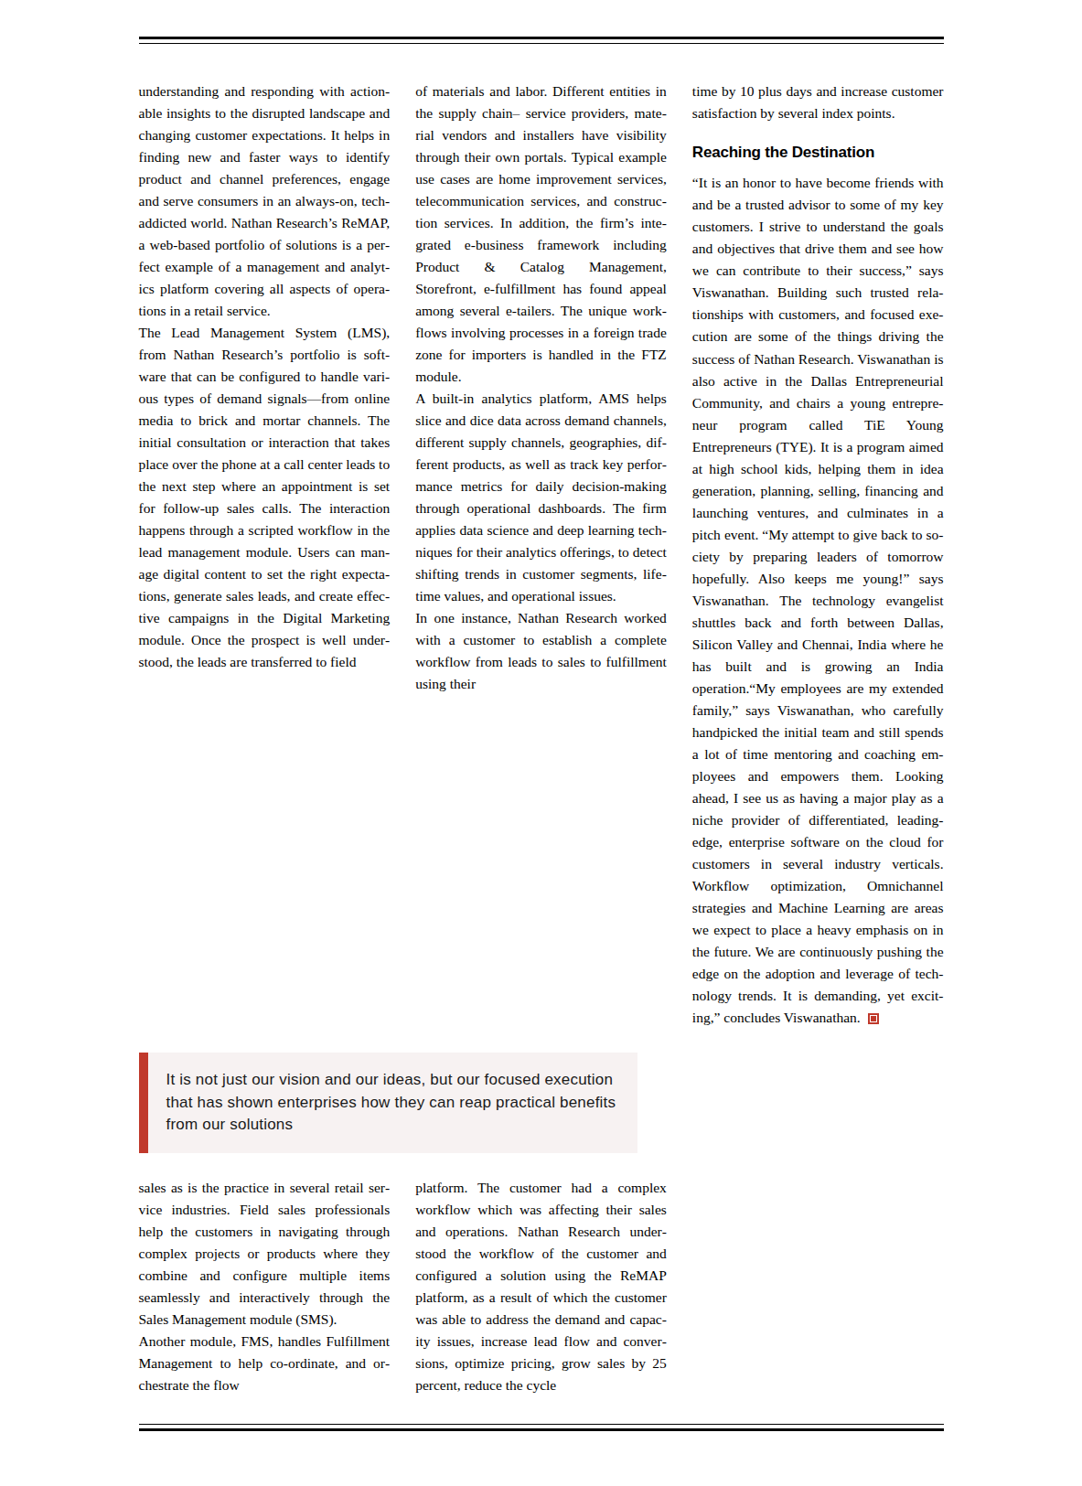understanding and responding with actionable insights to the disrupted landscape and changing customer expectations. It helps in finding new and faster ways to identify product and channel preferences, engage and serve consumers in an always-on, tech-addicted world. Nathan Research’s ReMAP, a web-based portfolio of solutions is a perfect example of a management and analytics platform covering all aspects of operations in a retail service.
The Lead Management System (LMS), from Nathan Research’s portfolio is software that can be configured to handle various types of demand signals—from online media to brick and mortar channels. The initial consultation or interaction that takes place over the phone at a call center leads to the next step where an appointment is set for follow-up sales calls. The interaction happens through a scripted workflow in the lead management module. Users can manage digital content to set the right expectations, generate sales leads, and create effective campaigns in the Digital Marketing module. Once the prospect is well understood, the leads are transferred to field
of materials and labor. Different entities in the supply chain– service providers, material vendors and installers have visibility through their own portals. Typical example use cases are home improvement services, telecommunication services, and construction services. In addition, the firm’s integrated e-business framework including Product & Catalog Management, Storefront, e-fulfillment has found appeal among several e-tailers. The unique workflows involving processes in a foreign trade zone for importers is handled in the FTZ module.
A built-in analytics platform, AMS helps slice and dice data across demand channels, different supply channels, geographies, different products, as well as track key performance metrics for daily decision-making through operational dashboards. The firm applies data science and deep learning techniques for their analytics offerings, to detect shifting trends in customer segments, lifetime values, and operational issues.
In one instance, Nathan Research worked with a customer to establish a complete workflow from leads to sales to fulfillment using their
time by 10 plus days and increase customer satisfaction by several index points.
Reaching the Destination
“It is an honor to have become friends with and be a trusted advisor to some of my key customers. I strive to understand the goals and objectives that drive them and see how we can contribute to their success,” says Viswanathan. Building such trusted relationships with customers, and focused execution are some of the things driving the success of Nathan Research. Viswanathan is also active in the Dallas Entrepreneurial Community, and chairs a young entrepreneur program called TiE Young Entrepreneurs (TYE). It is a program aimed at high school kids, helping them in idea generation, planning, selling, financing and launching ventures, and culminates in a pitch event. “My attempt to give back to society by preparing leaders of tomorrow hopefully. Also keeps me young!” says Viswanathan. The technology evangelist shuttles back and forth between Dallas, Silicon Valley and Chennai, India where he has built and is growing an India operation.“My employees are my extended family,” says Viswanathan, who carefully handpicked the initial team and still spends a lot of time mentoring and coaching employees and empowers them. Looking ahead, I see us as having a major play as a niche provider of differentiated, leading-edge, enterprise software on the cloud for customers in several industry verticals. Workflow optimization, Omnichannel strategies and Machine Learning are areas we expect to place a heavy emphasis on in the future. We are continuously pushing the edge on the adoption and leverage of technology trends. It is demanding, yet exciting,” concludes Viswanathan.
It is not just our vision and our ideas, but our focused execution that has shown enterprises how they can reap practical benefits from our solutions
sales as is the practice in several retail service industries. Field sales professionals help the customers in navigating through complex projects or products where they combine and configure multiple items seamlessly and interactively through the Sales Management module (SMS).
Another module, FMS, handles Fulfillment Management to help co-ordinate, and orchestrate the flow
platform. The customer had a complex workflow which was affecting their sales and operations. Nathan Research understood the workflow of the customer and configured a solution using the ReMAP platform, as a result of which the customer was able to address the demand and capacity issues, increase lead flow and conversions, optimize pricing, grow sales by 25 percent, reduce the cycle